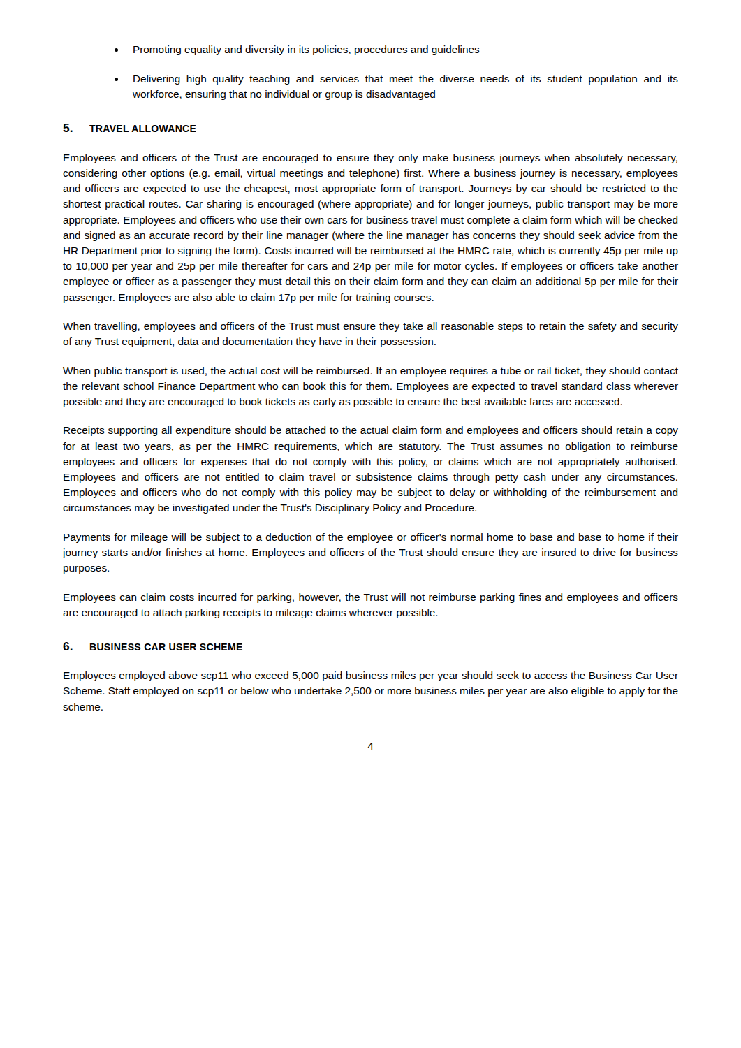Promoting equality and diversity in its policies, procedures and guidelines
Delivering high quality teaching and services that meet the diverse needs of its student population and its workforce, ensuring that no individual or group is disadvantaged
5. TRAVEL ALLOWANCE
Employees and officers of the Trust are encouraged to ensure they only make business journeys when absolutely necessary, considering other options (e.g. email, virtual meetings and telephone) first. Where a business journey is necessary, employees and officers are expected to use the cheapest, most appropriate form of transport. Journeys by car should be restricted to the shortest practical routes. Car sharing is encouraged (where appropriate) and for longer journeys, public transport may be more appropriate. Employees and officers who use their own cars for business travel must complete a claim form which will be checked and signed as an accurate record by their line manager (where the line manager has concerns they should seek advice from the HR Department prior to signing the form). Costs incurred will be reimbursed at the HMRC rate, which is currently 45p per mile up to 10,000 per year and 25p per mile thereafter for cars and 24p per mile for motor cycles. If employees or officers take another employee or officer as a passenger they must detail this on their claim form and they can claim an additional 5p per mile for their passenger. Employees are also able to claim 17p per mile for training courses.
When travelling, employees and officers of the Trust must ensure they take all reasonable steps to retain the safety and security of any Trust equipment, data and documentation they have in their possession.
When public transport is used, the actual cost will be reimbursed. If an employee requires a tube or rail ticket, they should contact the relevant school Finance Department who can book this for them. Employees are expected to travel standard class wherever possible and they are encouraged to book tickets as early as possible to ensure the best available fares are accessed.
Receipts supporting all expenditure should be attached to the actual claim form and employees and officers should retain a copy for at least two years, as per the HMRC requirements, which are statutory. The Trust assumes no obligation to reimburse employees and officers for expenses that do not comply with this policy, or claims which are not appropriately authorised. Employees and officers are not entitled to claim travel or subsistence claims through petty cash under any circumstances. Employees and officers who do not comply with this policy may be subject to delay or withholding of the reimbursement and circumstances may be investigated under the Trust's Disciplinary Policy and Procedure.
Payments for mileage will be subject to a deduction of the employee or officer's normal home to base and base to home if their journey starts and/or finishes at home. Employees and officers of the Trust should ensure they are insured to drive for business purposes.
Employees can claim costs incurred for parking, however, the Trust will not reimburse parking fines and employees and officers are encouraged to attach parking receipts to mileage claims wherever possible.
6. BUSINESS CAR USER SCHEME
Employees employed above scp11 who exceed 5,000 paid business miles per year should seek to access the Business Car User Scheme. Staff employed on scp11 or below who undertake 2,500 or more business miles per year are also eligible to apply for the scheme.
4